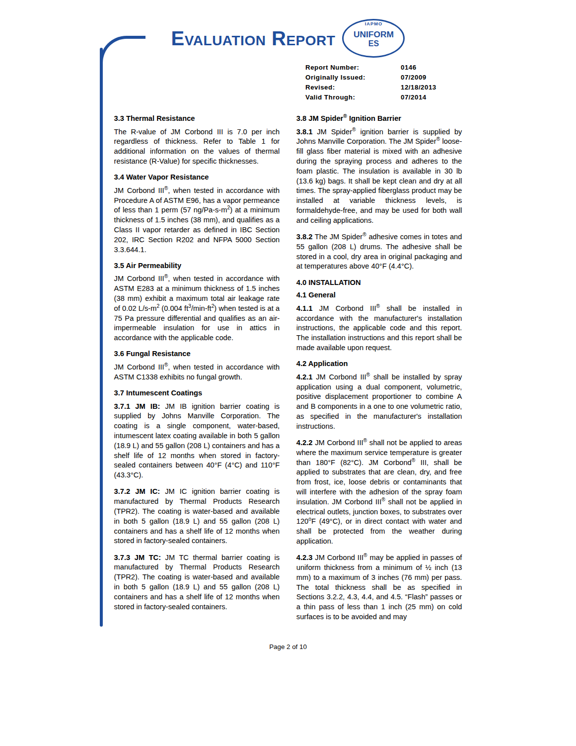Evaluation Report IAPMO UNIFORM ES TM
Report Number: 0146
Originally Issued: 07/2009
Revised: 12/18/2013
Valid Through: 07/2014
3.3 Thermal Resistance
The R-value of JM Corbond III is 7.0 per inch regardless of thickness. Refer to Table 1 for additional information on the values of thermal resistance (R-Value) for specific thicknesses.
3.4 Water Vapor Resistance
JM Corbond III®, when tested in accordance with Procedure A of ASTM E96, has a vapor permeance of less than 1 perm (57 ng/Pa-s-m2) at a minimum thickness of 1.5 inches (38 mm), and qualifies as a Class II vapor retarder as defined in IBC Section 202, IRC Section R202 and NFPA 5000 Section 3.3.644.1.
3.5 Air Permeability
JM Corbond III®, when tested in accordance with ASTM E283 at a minimum thickness of 1.5 inches (38 mm) exhibit a maximum total air leakage rate of 0.02 L/s-m2 (0.004 ft3/min-ft2) when tested is at a 75 Pa pressure differential and qualifies as an air-impermeable insulation for use in attics in accordance with the applicable code.
3.6 Fungal Resistance
JM Corbond III®, when tested in accordance with ASTM C1338 exhibits no fungal growth.
3.7 Intumescent Coatings
3.7.1 JM IB: JM IB ignition barrier coating is supplied by Johns Manville Corporation. The coating is a single component, water-based, intumescent latex coating available in both 5 gallon (18.9 L) and 55 gallon (208 L) containers and has a shelf life of 12 months when stored in factory-sealed containers between 40°F (4°C) and 110°F (43.3°C).
3.7.2 JM IC: JM IC ignition barrier coating is manufactured by Thermal Products Research (TPR2). The coating is water-based and available in both 5 gallon (18.9 L) and 55 gallon (208 L) containers and has a shelf life of 12 months when stored in factory-sealed containers.
3.7.3 JM TC: JM TC thermal barrier coating is manufactured by Thermal Products Research (TPR2). The coating is water-based and available in both 5 gallon (18.9 L) and 55 gallon (208 L) containers and has a shelf life of 12 months when stored in factory-sealed containers.
3.8 JM Spider® Ignition Barrier
3.8.1 JM Spider® ignition barrier is supplied by Johns Manville Corporation. The JM Spider® loose-fill glass fiber material is mixed with an adhesive during the spraying process and adheres to the foam plastic. The insulation is available in 30 lb (13.6 kg) bags. It shall be kept clean and dry at all times. The spray-applied fiberglass product may be installed at variable thickness levels, is formaldehyde-free, and may be used for both wall and ceiling applications.
3.8.2 The JM Spider® adhesive comes in totes and 55 gallon (208 L) drums. The adhesive shall be stored in a cool, dry area in original packaging and at temperatures above 40°F (4.4°C).
4.0 INSTALLATION
4.1 General
4.1.1 JM Corbond III® shall be installed in accordance with the manufacturer's installation instructions, the applicable code and this report. The installation instructions and this report shall be made available upon request.
4.2 Application
4.2.1 JM Corbond III® shall be installed by spray application using a dual component, volumetric, positive displacement proportioner to combine A and B components in a one to one volumetric ratio, as specified in the manufacturer's installation instructions.
4.2.2 JM Corbond III® shall not be applied to areas where the maximum service temperature is greater than 180°F (82°C). JM Corbond® III, shall be applied to substrates that are clean, dry, and free from frost, ice, loose debris or contaminants that will interfere with the adhesion of the spray foam insulation. JM Corbond III® shall not be applied in electrical outlets, junction boxes, to substrates over 120oF (49°C), or in direct contact with water and shall be protected from the weather during application.
4.2.3 JM Corbond III® may be applied in passes of uniform thickness from a minimum of ½ inch (13 mm) to a maximum of 3 inches (76 mm) per pass. The total thickness shall be as specified in Sections 3.2.2, 4.3, 4.4, and 4.5. “Flash” passes or a thin pass of less than 1 inch (25 mm) on cold surfaces is to be avoided and may
Page 2 of 10